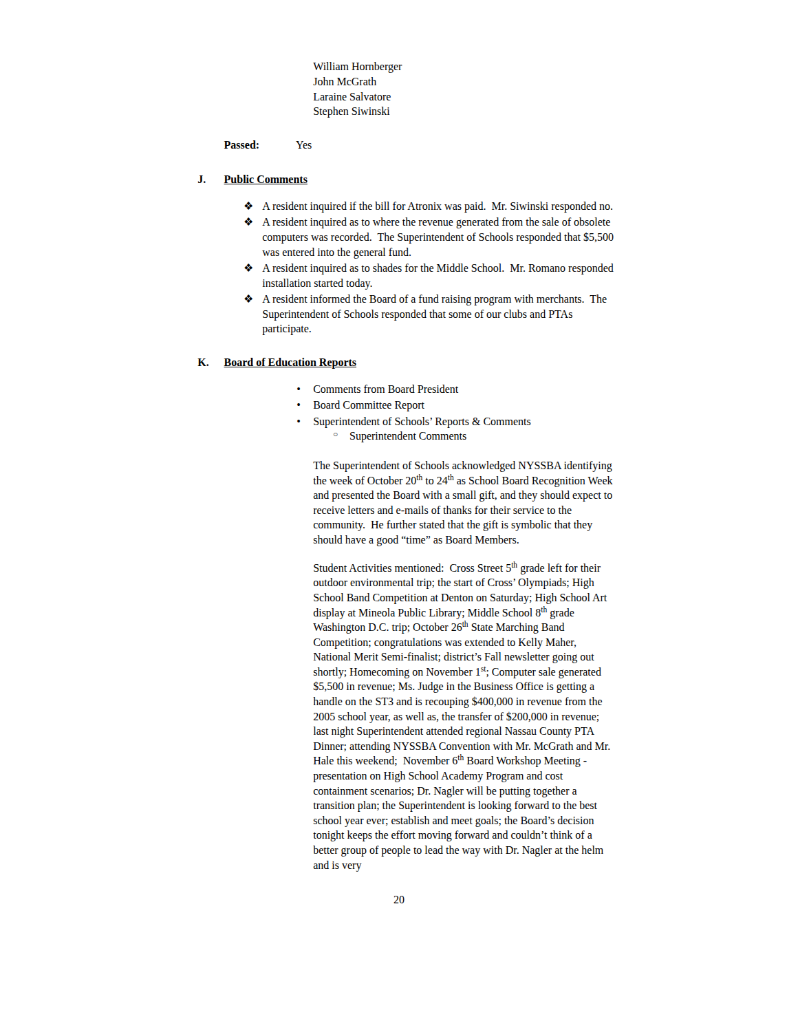William Hornberger
John McGrath
Laraine Salvatore
Stephen Siwinski
Passed: Yes
J. Public Comments
A resident inquired if the bill for Atronix was paid. Mr. Siwinski responded no.
A resident inquired as to where the revenue generated from the sale of obsolete computers was recorded. The Superintendent of Schools responded that $5,500 was entered into the general fund.
A resident inquired as to shades for the Middle School. Mr. Romano responded installation started today.
A resident informed the Board of a fund raising program with merchants. The Superintendent of Schools responded that some of our clubs and PTAs participate.
K. Board of Education Reports
Comments from Board President
Board Committee Report
Superintendent of Schools’ Reports & Comments
Superintendent Comments
The Superintendent of Schools acknowledged NYSSBA identifying the week of October 20th to 24th as School Board Recognition Week and presented the Board with a small gift, and they should expect to receive letters and e-mails of thanks for their service to the community. He further stated that the gift is symbolic that they should have a good “time” as Board Members.
Student Activities mentioned: Cross Street 5th grade left for their outdoor environmental trip; the start of Cross’ Olympiads; High School Band Competition at Denton on Saturday; High School Art display at Mineola Public Library; Middle School 8th grade Washington D.C. trip; October 26th State Marching Band Competition; congratulations was extended to Kelly Maher, National Merit Semi-finalist; district’s Fall newsletter going out shortly; Homecoming on November 1st; Computer sale generated $5,500 in revenue; Ms. Judge in the Business Office is getting a handle on the ST3 and is recouping $400,000 in revenue from the 2005 school year, as well as, the transfer of $200,000 in revenue; last night Superintendent attended regional Nassau County PTA Dinner; attending NYSSBA Convention with Mr. McGrath and Mr. Hale this weekend; November 6th Board Workshop Meeting - presentation on High School Academy Program and cost containment scenarios; Dr. Nagler will be putting together a transition plan; the Superintendent is looking forward to the best school year ever; establish and meet goals; the Board’s decision tonight keeps the effort moving forward and couldn’t think of a better group of people to lead the way with Dr. Nagler at the helm and is very
20